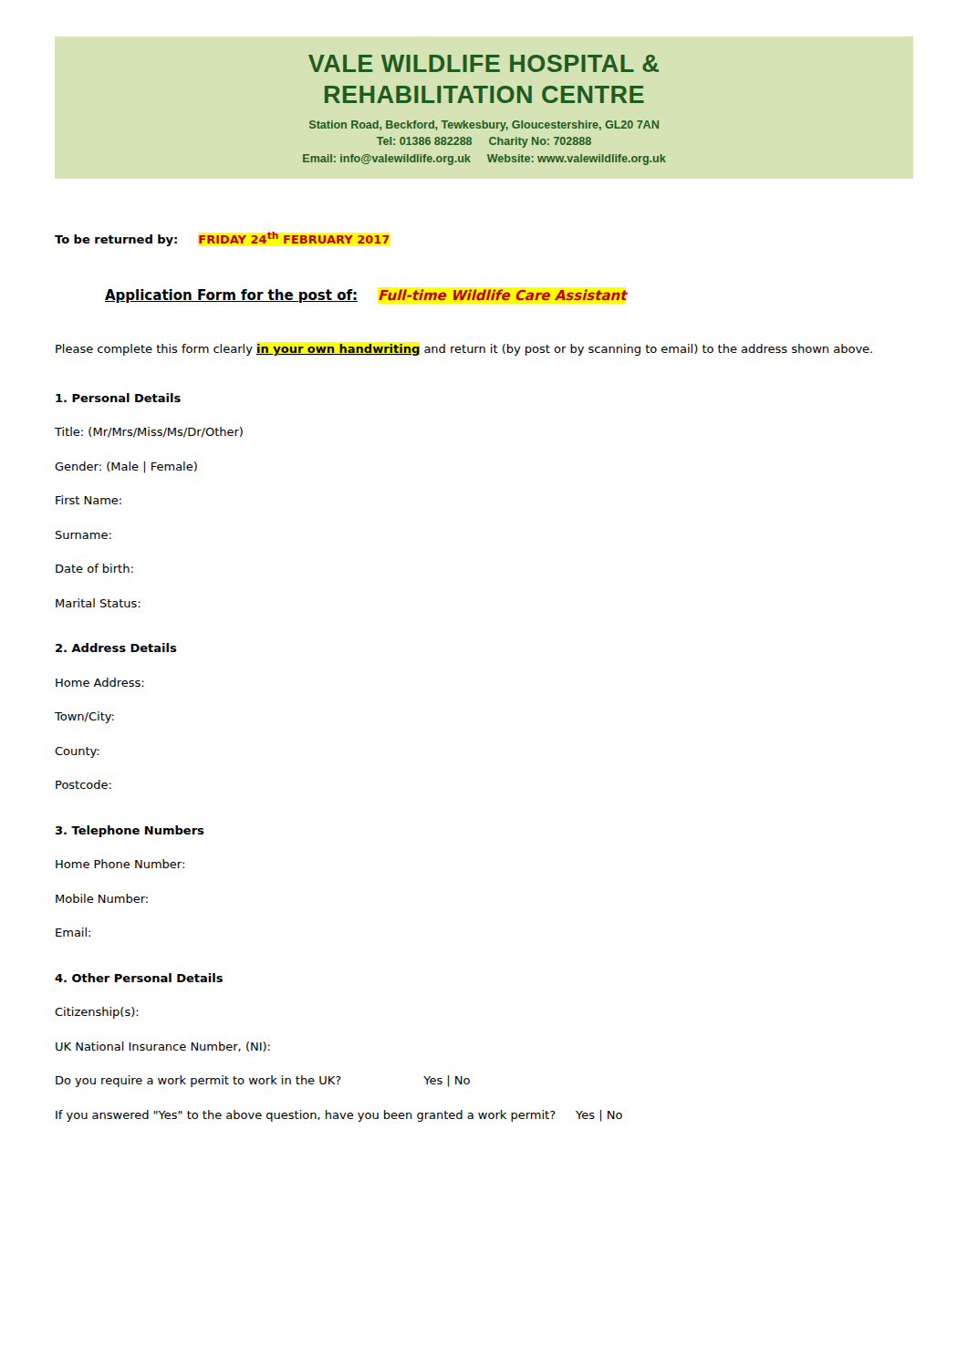VALE WILDLIFE HOSPITAL &
REHABILITATION CENTRE
Station Road, Beckford, Tewkesbury, Gloucestershire, GL20 7AN
Tel: 01386 882288 Charity No: 702888
Email: info@valewildlife.org.uk Website: www.valewildlife.org.uk
To be returned by: FRIDAY 24th FEBRUARY 2017
Application Form for the post of: Full-time Wildlife Care Assistant
Please complete this form clearly in your own handwriting and return it (by post or by scanning to email) to the address shown above.
1. Personal Details
Title: (Mr/Mrs/Miss/Ms/Dr/Other)
Gender: (Male | Female)
First Name:
Surname:
Date of birth:
Marital Status:
2. Address Details
Home Address:
Town/City:
County:
Postcode:
3. Telephone Numbers
Home Phone Number:
Mobile Number:
Email:
4. Other Personal Details
Citizenship(s):
UK National Insurance Number, (NI):
Do you require a work permit to work in the UK?Yes | No
If you answered "Yes" to the above question, have you been granted a work permit?Yes | No